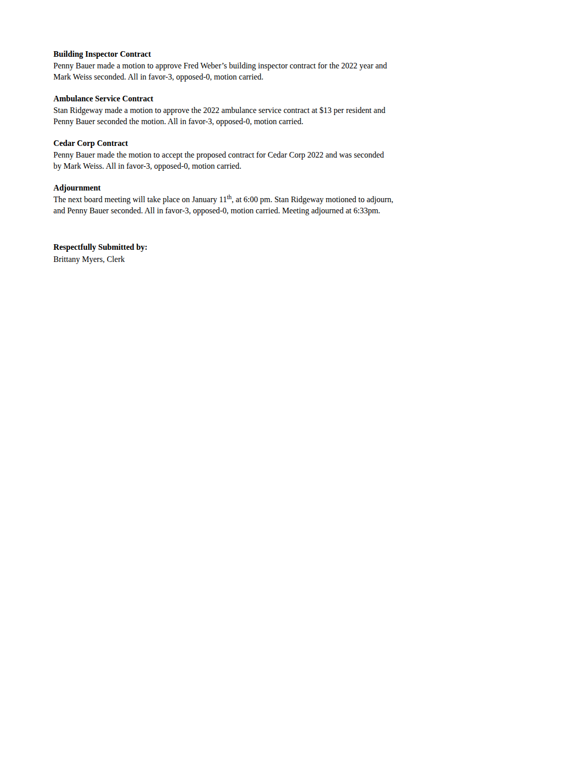Building Inspector Contract
Penny Bauer made a motion to approve Fred Weber’s building inspector contract for the 2022 year and Mark Weiss seconded. All in favor-3, opposed-0, motion carried.
Ambulance Service Contract
Stan Ridgeway made a motion to approve the 2022 ambulance service contract at $13 per resident and Penny Bauer seconded the motion. All in favor-3, opposed-0, motion carried.
Cedar Corp Contract
Penny Bauer made the motion to accept the proposed contract for Cedar Corp 2022 and was seconded by Mark Weiss. All in favor-3, opposed-0, motion carried.
Adjournment
The next board meeting will take place on January 11th, at 6:00 pm. Stan Ridgeway motioned to adjourn, and Penny Bauer seconded. All in favor-3, opposed-0, motion carried. Meeting adjourned at 6:33pm.
Respectfully Submitted by:
Brittany Myers, Clerk